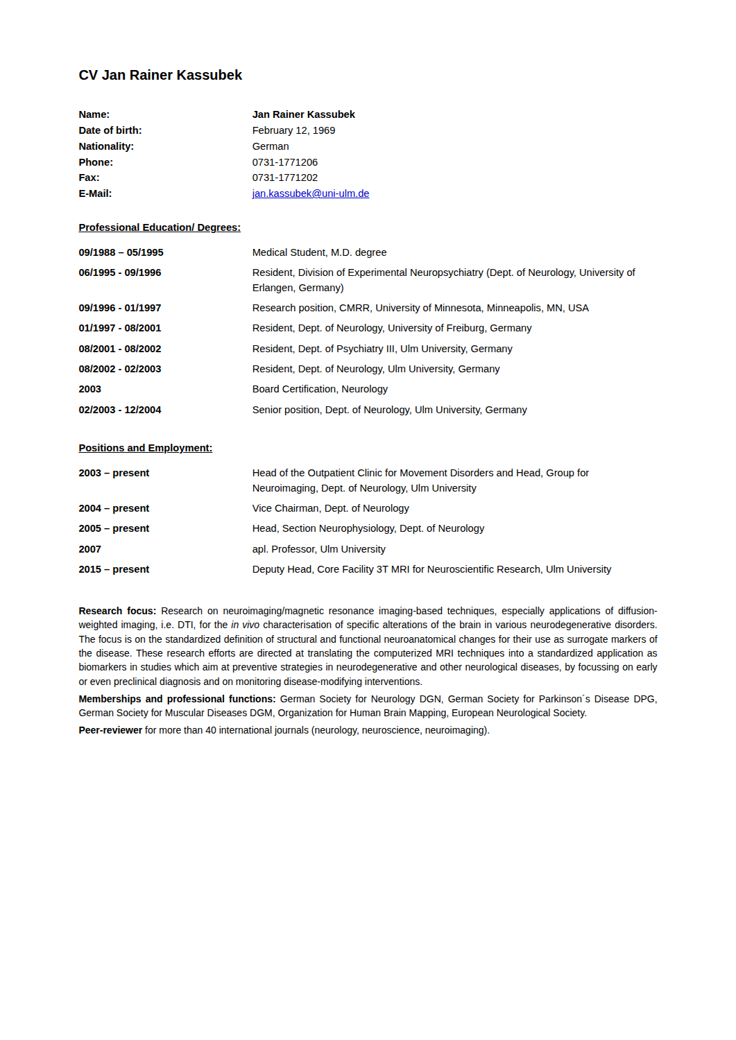CV Jan Rainer Kassubek
| Name: | Jan Rainer Kassubek |
| Date of birth: | February 12, 1969 |
| Nationality: | German |
| Phone: | 0731-1771206 |
| Fax: | 0731-1771202 |
| E-Mail: | jan.kassubek@uni-ulm.de |
Professional Education/ Degrees:
| 09/1988 – 05/1995 | Medical Student, M.D. degree |
| 06/1995 - 09/1996 | Resident, Division of Experimental Neuropsychiatry (Dept. of Neurology, University of Erlangen, Germany) |
| 09/1996 - 01/1997 | Research position, CMRR, University of Minnesota, Minneapolis, MN, USA |
| 01/1997 - 08/2001 | Resident, Dept. of Neurology, University of Freiburg, Germany |
| 08/2001 - 08/2002 | Resident, Dept. of Psychiatry III, Ulm University, Germany |
| 08/2002 - 02/2003 | Resident, Dept. of Neurology, Ulm University, Germany |
| 2003 | Board Certification, Neurology |
| 02/2003 - 12/2004 | Senior position, Dept. of Neurology, Ulm University, Germany |
Positions and Employment:
| 2003 – present | Head of the Outpatient Clinic for Movement Disorders and Head, Group for Neuroimaging, Dept. of Neurology, Ulm University |
| 2004 – present | Vice Chairman, Dept. of Neurology |
| 2005 – present | Head, Section Neurophysiology, Dept. of Neurology |
| 2007 | apl. Professor, Ulm University |
| 2015 – present | Deputy Head, Core Facility 3T MRI for Neuroscientific Research, Ulm University |
Research focus: Research on neuroimaging/magnetic resonance imaging-based techniques, especially applications of diffusion-weighted imaging, i.e. DTI, for the in vivo characterisation of specific alterations of the brain in various neurodegenerative disorders. The focus is on the standardized definition of structural and functional neuroanatomical changes for their use as surrogate markers of the disease. These research efforts are directed at translating the computerized MRI techniques into a standardized application as biomarkers in studies which aim at preventive strategies in neurodegenerative and other neurological diseases, by focussing on early or even preclinical diagnosis and on monitoring disease-modifying interventions.
Memberships and professional functions: German Society for Neurology DGN, German Society for Parkinson´s Disease DPG, German Society for Muscular Diseases DGM, Organization for Human Brain Mapping, European Neurological Society.
Peer-reviewer for more than 40 international journals (neurology, neuroscience, neuroimaging).